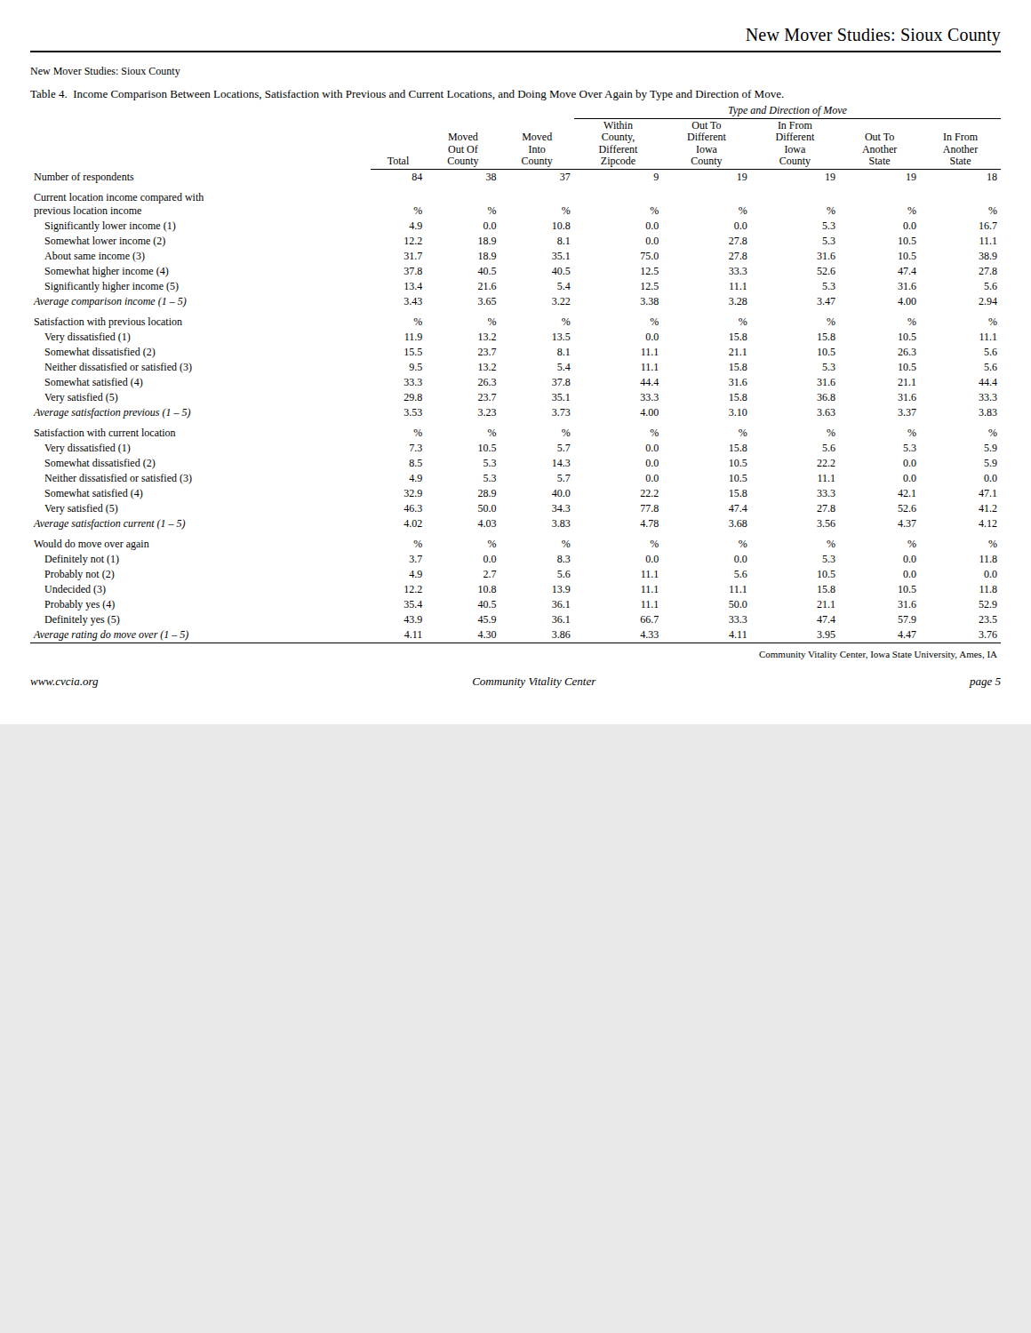New Mover Studies: Sioux County
New Mover Studies: Sioux County
Table 4. Income Comparison Between Locations, Satisfaction with Previous and Current Locations, and Doing Move Over Again by Type and Direction of Move.
| | | | | Type and Direction of Move |
| --- | --- | --- | --- | --- |
| | Total | Moved Out Of County | Moved Into County | Within County, Different Zipcode | Out To Different Iowa County | In From Different Iowa County | Out To Another State | In From Another State |
| Number of respondents | 84 | 38 | 37 | 9 | 19 | 19 | 19 | 18 |
| Current location income compared with previous location income | % | % | % | % | % | % | % | % |
| Significantly lower income (1) | 4.9 | 0.0 | 10.8 | 0.0 | 0.0 | 5.3 | 0.0 | 16.7 |
| Somewhat lower income (2) | 12.2 | 18.9 | 8.1 | 0.0 | 27.8 | 5.3 | 10.5 | 11.1 |
| About same income (3) | 31.7 | 18.9 | 35.1 | 75.0 | 27.8 | 31.6 | 10.5 | 38.9 |
| Somewhat higher income (4) | 37.8 | 40.5 | 40.5 | 12.5 | 33.3 | 52.6 | 47.4 | 27.8 |
| Significantly higher income (5) | 13.4 | 21.6 | 5.4 | 12.5 | 11.1 | 5.3 | 31.6 | 5.6 |
| Average comparison income (1 – 5) | 3.43 | 3.65 | 3.22 | 3.38 | 3.28 | 3.47 | 4.00 | 2.94 |
| Satisfaction with previous location | % | % | % | % | % | % | % | % |
| Very dissatisfied (1) | 11.9 | 13.2 | 13.5 | 0.0 | 15.8 | 15.8 | 10.5 | 11.1 |
| Somewhat dissatisfied (2) | 15.5 | 23.7 | 8.1 | 11.1 | 21.1 | 10.5 | 26.3 | 5.6 |
| Neither dissatisfied or satisfied (3) | 9.5 | 13.2 | 5.4 | 11.1 | 15.8 | 5.3 | 10.5 | 5.6 |
| Somewhat satisfied (4) | 33.3 | 26.3 | 37.8 | 44.4 | 31.6 | 31.6 | 21.1 | 44.4 |
| Very satisfied (5) | 29.8 | 23.7 | 35.1 | 33.3 | 15.8 | 36.8 | 31.6 | 33.3 |
| Average satisfaction previous (1 – 5) | 3.53 | 3.23 | 3.73 | 4.00 | 3.10 | 3.63 | 3.37 | 3.83 |
| Satisfaction with current location | % | % | % | % | % | % | % | % |
| Very dissatisfied (1) | 7.3 | 10.5 | 5.7 | 0.0 | 15.8 | 5.6 | 5.3 | 5.9 |
| Somewhat dissatisfied (2) | 8.5 | 5.3 | 14.3 | 0.0 | 10.5 | 22.2 | 0.0 | 5.9 |
| Neither dissatisfied or satisfied (3) | 4.9 | 5.3 | 5.7 | 0.0 | 10.5 | 11.1 | 0.0 | 0.0 |
| Somewhat satisfied (4) | 32.9 | 28.9 | 40.0 | 22.2 | 15.8 | 33.3 | 42.1 | 47.1 |
| Very satisfied (5) | 46.3 | 50.0 | 34.3 | 77.8 | 47.4 | 27.8 | 52.6 | 41.2 |
| Average satisfaction current (1 – 5) | 4.02 | 4.03 | 3.83 | 4.78 | 3.68 | 3.56 | 4.37 | 4.12 |
| Would do move over again | % | % | % | % | % | % | % | % |
| Definitely not (1) | 3.7 | 0.0 | 8.3 | 0.0 | 0.0 | 5.3 | 0.0 | 11.8 |
| Probably not (2) | 4.9 | 2.7 | 5.6 | 11.1 | 5.6 | 10.5 | 0.0 | 0.0 |
| Undecided (3) | 12.2 | 10.8 | 13.9 | 11.1 | 11.1 | 15.8 | 10.5 | 11.8 |
| Probably yes (4) | 35.4 | 40.5 | 36.1 | 11.1 | 50.0 | 21.1 | 31.6 | 52.9 |
| Definitely yes (5) | 43.9 | 45.9 | 36.1 | 66.7 | 33.3 | 47.4 | 57.9 | 23.5 |
| Average rating do move over (1 – 5) | 4.11 | 4.30 | 3.86 | 4.33 | 4.11 | 3.95 | 4.47 | 3.76 |
| Community Vitality Center, Iowa State University, Ames, IA |
www.cvcia.org
Community Vitality Center
page 5